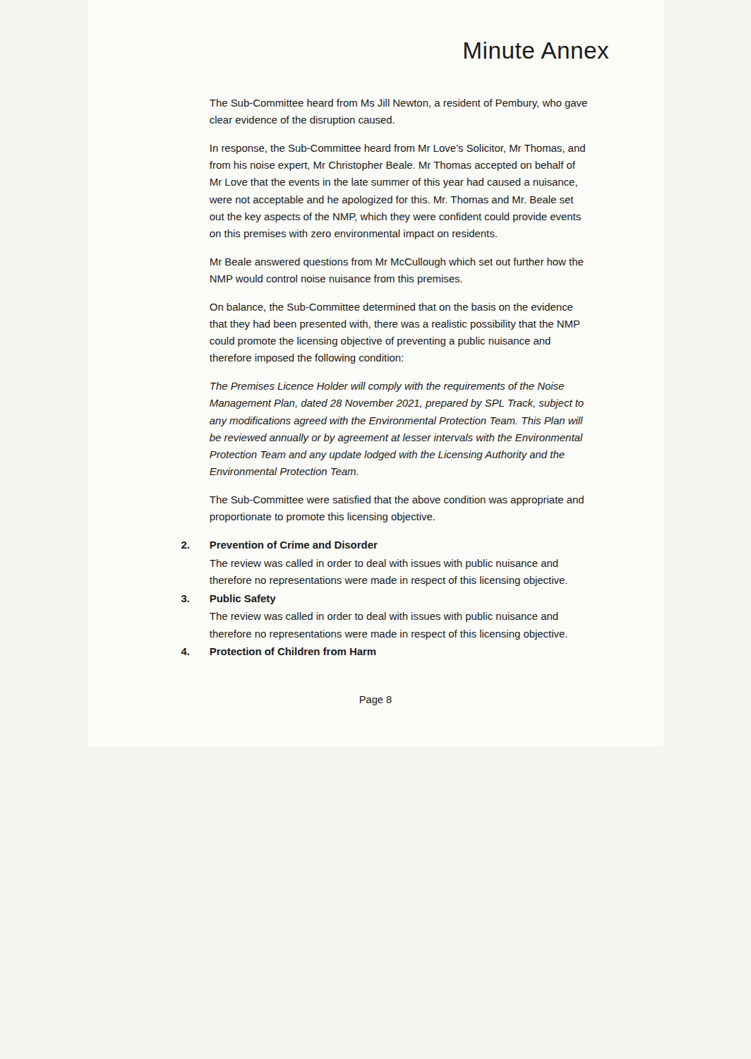Minute Annex
The Sub-Committee heard from Ms Jill Newton, a resident of Pembury, who gave clear evidence of the disruption caused.
In response, the Sub-Committee heard from Mr Love’s Solicitor, Mr Thomas, and from his noise expert, Mr Christopher Beale. Mr Thomas accepted on behalf of Mr Love that the events in the late summer of this year had caused a nuisance, were not acceptable and he apologized for this. Mr. Thomas and Mr. Beale set out the key aspects of the NMP, which they were confident could provide events on this premises with zero environmental impact on residents.
Mr Beale answered questions from Mr McCullough which set out further how the NMP would control noise nuisance from this premises.
On balance, the Sub-Committee determined that on the basis on the evidence that they had been presented with, there was a realistic possibility that the NMP could promote the licensing objective of preventing a public nuisance and therefore imposed the following condition:
The Premises Licence Holder will comply with the requirements of the Noise Management Plan, dated 28 November 2021, prepared by SPL Track, subject to any modifications agreed with the Environmental Protection Team. This Plan will be reviewed annually or by agreement at lesser intervals with the Environmental Protection Team and any update lodged with the Licensing Authority and the Environmental Protection Team.
The Sub-Committee were satisfied that the above condition was appropriate and proportionate to promote this licensing objective.
2.
Prevention of Crime and Disorder
The review was called in order to deal with issues with public nuisance and therefore no representations were made in respect of this licensing objective.
3.
Public Safety
The review was called in order to deal with issues with public nuisance and therefore no representations were made in respect of this licensing objective.
4.
Protection of Children from Harm
Page 8